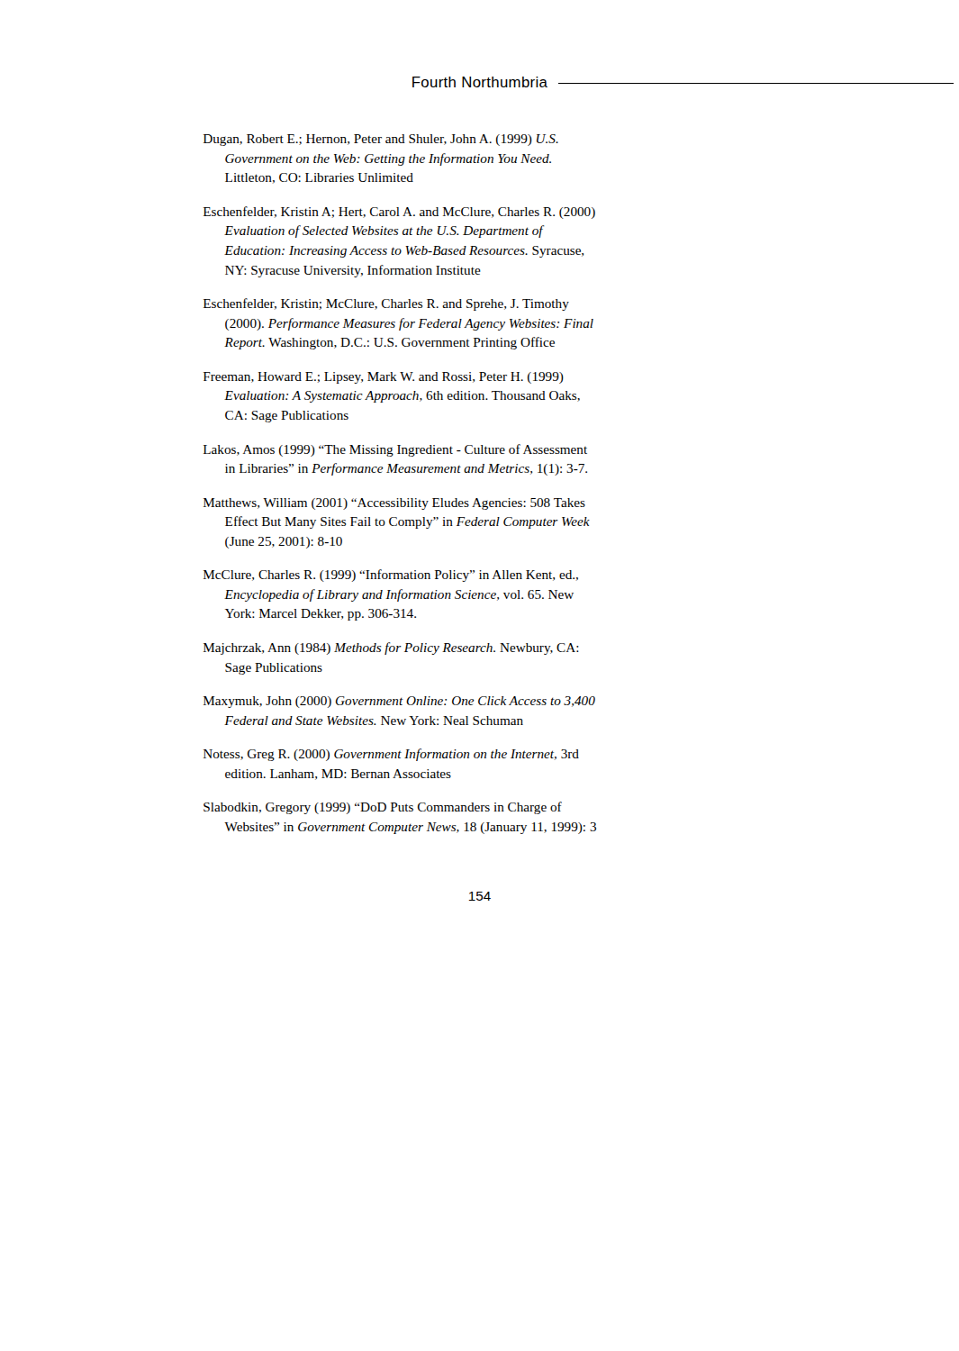Fourth Northumbria
Dugan, Robert E.; Hernon, Peter and Shuler, John A. (1999) U.S. Government on the Web: Getting the Information You Need. Littleton, CO: Libraries Unlimited
Eschenfelder, Kristin A; Hert, Carol A. and McClure, Charles R. (2000) Evaluation of Selected Websites at the U.S. Department of Education: Increasing Access to Web-Based Resources. Syracuse, NY: Syracuse University, Information Institute
Eschenfelder, Kristin; McClure, Charles R. and Sprehe, J. Timothy (2000). Performance Measures for Federal Agency Websites: Final Report. Washington, D.C.: U.S. Government Printing Office
Freeman, Howard E.; Lipsey, Mark W. and Rossi, Peter H. (1999) Evaluation: A Systematic Approach, 6th edition. Thousand Oaks, CA: Sage Publications
Lakos, Amos (1999) “The Missing Ingredient - Culture of Assessment in Libraries” in Performance Measurement and Metrics, 1(1): 3-7.
Matthews, William (2001) “Accessibility Eludes Agencies: 508 Takes Effect But Many Sites Fail to Comply” in Federal Computer Week (June 25, 2001): 8-10
McClure, Charles R. (1999) “Information Policy” in Allen Kent, ed., Encyclopedia of Library and Information Science, vol. 65. New York: Marcel Dekker, pp. 306-314.
Majchrzak, Ann (1984) Methods for Policy Research. Newbury, CA: Sage Publications
Maxymuk, John (2000) Government Online: One Click Access to 3,400 Federal and State Websites. New York: Neal Schuman
Notess, Greg R. (2000) Government Information on the Internet, 3rd edition. Lanham, MD: Bernan Associates
Slabodkin, Gregory (1999) “DoD Puts Commanders in Charge of Websites” in Government Computer News, 18 (January 11, 1999): 3
154